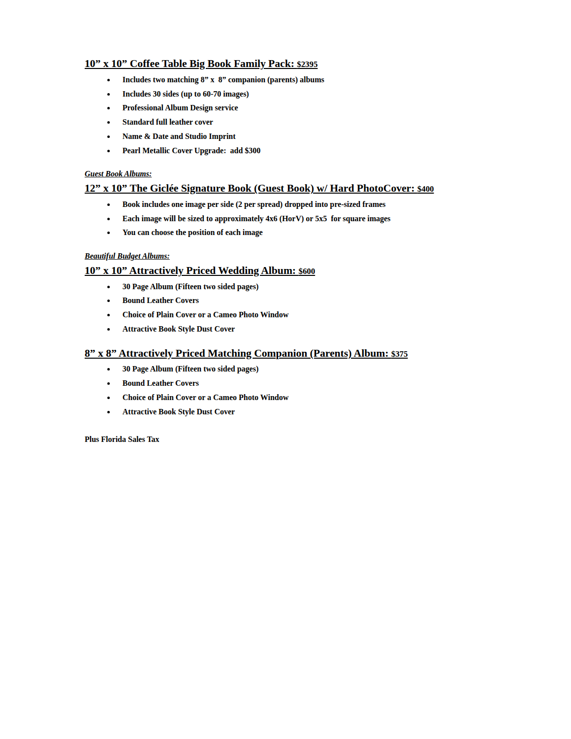10” x 10” Coffee Table Big Book Family Pack: $2395
Includes two matching 8” x 8” companion (parents) albums
Includes 30 sides (up to 60-70 images)
Professional Album Design service
Standard full leather cover
Name & Date and Studio Imprint
Pearl Metallic Cover Upgrade: add $300
Guest Book Albums:
12” x 10” The Giclée Signature Book (Guest Book) w/ Hard PhotoCover: $400
Book includes one image per side (2 per spread) dropped into pre-sized frames
Each image will be sized to approximately 4x6 (HorV) or 5x5 for square images
You can choose the position of each image
Beautiful Budget Albums:
10” x 10” Attractively Priced Wedding Album: $600
30 Page Album (Fifteen two sided pages)
Bound Leather Covers
Choice of Plain Cover or a Cameo Photo Window
Attractive Book Style Dust Cover
8” x 8” Attractively Priced Matching Companion (Parents) Album: $375
30 Page Album (Fifteen two sided pages)
Bound Leather Covers
Choice of Plain Cover or a Cameo Photo Window
Attractive Book Style Dust Cover
Plus Florida Sales Tax